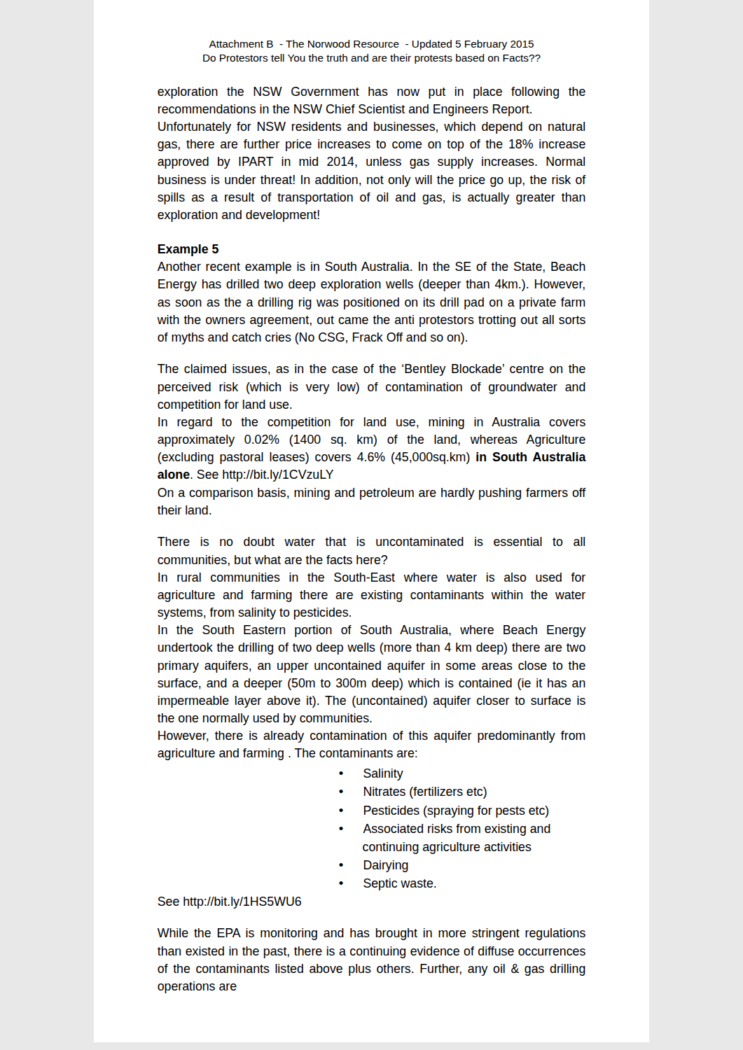Attachment B - The Norwood Resource - Updated 5 February 2015 Do Protestors tell You the truth and are their protests based on Facts??
exploration the NSW Government has now put in place following the recommendations in the NSW Chief Scientist and Engineers Report.
Unfortunately for NSW residents and businesses, which depend on natural gas, there are further price increases to come on top of the 18% increase approved by IPART in mid 2014, unless gas supply increases. Normal business is under threat! In addition, not only will the price go up, the risk of spills as a result of transportation of oil and gas, is actually greater than exploration and development!
Example 5
Another recent example is in South Australia. In the SE of the State, Beach Energy has drilled two deep exploration wells (deeper than 4km.). However, as soon as the a drilling rig was positioned on its drill pad on a private farm with the owners agreement, out came the anti protestors trotting out all sorts of myths and catch cries (No CSG, Frack Off and so on).
The claimed issues, as in the case of the ‘Bentley Blockade’ centre on the perceived risk (which is very low) of contamination of groundwater and competition for land use.
In regard to the competition for land use, mining in Australia covers approximately 0.02% (1400 sq. km) of the land, whereas Agriculture (excluding pastoral leases) covers 4.6% (45,000sq.km) in South Australia alone. See http://bit.ly/1CVzuLY
On a comparison basis, mining and petroleum are hardly pushing farmers off their land.
There is no doubt water that is uncontaminated is essential to all communities, but what are the facts here?
In rural communities in the South-East where water is also used for agriculture and farming there are existing contaminants within the water systems, from salinity to pesticides.
In the South Eastern portion of South Australia, where Beach Energy undertook the drilling of two deep wells (more than 4 km deep) there are two primary aquifers, an upper uncontained aquifer in some areas close to the surface, and a deeper (50m to 300m deep) which is contained (ie it has an impermeable layer above it). The (uncontained) aquifer closer to surface is the one normally used by communities.
However, there is already contamination of this aquifer predominantly from agriculture and farming . The contaminants are:
Salinity
Nitrates (fertilizers etc)
Pesticides (spraying for pests etc)
Associated risks from existing and continuing agriculture activities
Dairying
Septic waste.
See http://bit.ly/1HS5WU6
While the EPA is monitoring and has brought in more stringent regulations than existed in the past, there is a continuing evidence of diffuse occurrences of the contaminants listed above plus others. Further, any oil & gas drilling operations are